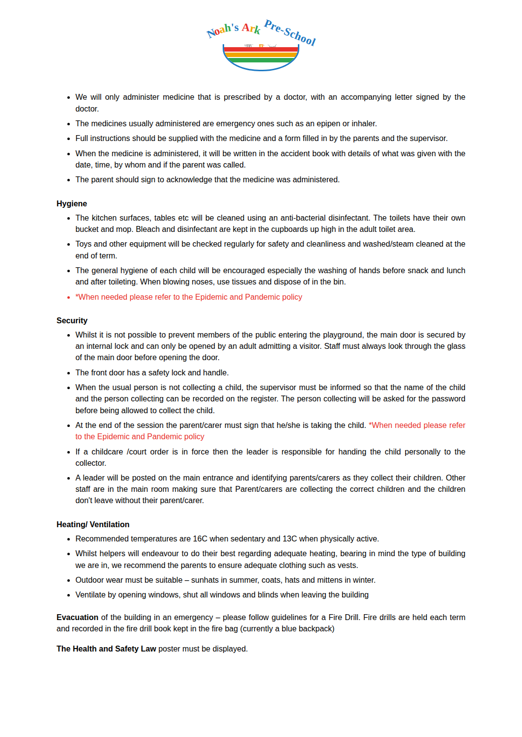Noah's Ark Pre-School
🐘🦒🐑
We will only administer medicine that is prescribed by a doctor, with an accompanying letter signed by the doctor.
The medicines usually administered are emergency ones such as an epipen or inhaler.
Full instructions should be supplied with the medicine and a form filled in by the parents and the supervisor.
When the medicine is administered, it will be written in the accident book with details of what was given with the date, time, by whom and if the parent was called.
The parent should sign to acknowledge that the medicine was administered.
Hygiene
The kitchen surfaces, tables etc will be cleaned using an anti-bacterial disinfectant. The toilets have their own bucket and mop. Bleach and disinfectant are kept in the cupboards up high in the adult toilet area.
Toys and other equipment will be checked regularly for safety and cleanliness and washed/steam cleaned at the end of term.
The general hygiene of each child will be encouraged especially the washing of hands before snack and lunch and after toileting. When blowing noses, use tissues and dispose of in the bin.
*When needed please refer to the Epidemic and Pandemic policy
Security
Whilst it is not possible to prevent members of the public entering the playground, the main door is secured by an internal lock and can only be opened by an adult admitting a visitor. Staff must always look through the glass of the main door before opening the door.
The front door has a safety lock and handle.
When the usual person is not collecting a child, the supervisor must be informed so that the name of the child and the person collecting can be recorded on the register. The person collecting will be asked for the password before being allowed to collect the child.
At the end of the session the parent/carer must sign that he/she is taking the child. *When needed please refer to the Epidemic and Pandemic policy
If a childcare /court order is in force then the leader is responsible for handing the child personally to the collector.
A leader will be posted on the main entrance and identifying parents/carers as they collect their children. Other staff are in the main room making sure that Parent/carers are collecting the correct children and the children don't leave without their parent/carer.
Heating/ Ventilation
Recommended temperatures are 16C when sedentary and 13C when physically active.
Whilst helpers will endeavour to do their best regarding adequate heating, bearing in mind the type of building we are in, we recommend the parents to ensure adequate clothing such as vests.
Outdoor wear must be suitable – sunhats in summer, coats, hats and mittens in winter.
Ventilate by opening windows, shut all windows and blinds when leaving the building
Evacuation of the building in an emergency – please follow guidelines for a Fire Drill. Fire drills are held each term and recorded in the fire drill book kept in the fire bag (currently a blue backpack)
The Health and Safety Law poster must be displayed.